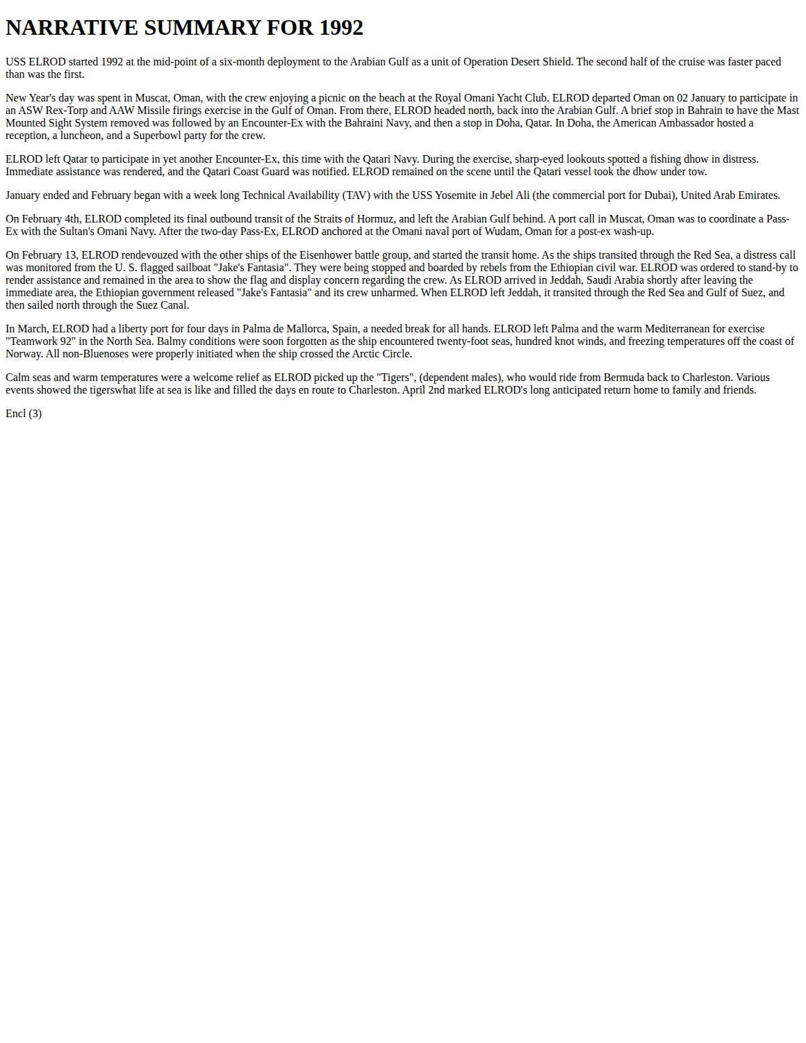NARRATIVE SUMMARY FOR 1992
USS ELROD started 1992 at the mid-point of a six-month deployment to the Arabian Gulf as a unit of Operation Desert Shield. The second half of the cruise was faster paced than was the first.
New Year's day was spent in Muscat, Oman, with the crew enjoying a picnic on the beach at the Royal Omani Yacht Club. ELROD departed Oman on 02 January to participate in an ASW Rex-Torp and AAW Missile firings exercise in the Gulf of Oman. From there, ELROD headed north, back into the Arabian Gulf. A brief stop in Bahrain to have the Mast Mounted Sight System removed was followed by an Encounter-Ex with the Bahraini Navy, and then a stop in Doha, Qatar. In Doha, the American Ambassador hosted a reception, a luncheon, and a Superbowl party for the crew.
ELROD left Qatar to participate in yet another Encounter-Ex, this time with the Qatari Navy. During the exercise, sharp-eyed lookouts spotted a fishing dhow in distress. Immediate assistance was rendered, and the Qatari Coast Guard was notified. ELROD remained on the scene until the Qatari vessel took the dhow under tow.
January ended and February began with a week long Technical Availability (TAV) with the USS Yosemite in Jebel Ali (the commercial port for Dubai), United Arab Emirates.
On February 4th, ELROD completed its final outbound transit of the Straits of Hormuz, and left the Arabian Gulf behind. A port call in Muscat, Oman was to coordinate a Pass-Ex with the Sultan's Omani Navy. After the two-day Pass-Ex, ELROD anchored at the Omani naval port of Wudam, Oman for a post-ex wash-up.
On February 13, ELROD rendevouzed with the other ships of the Eisenhower battle group, and started the transit home. As the ships transited through the Red Sea, a distress call was monitored from the U. S. flagged sailboat "Jake's Fantasia". They were being stopped and boarded by rebels from the Ethiopian civil war. ELROD was ordered to stand-by to render assistance and remained in the area to show the flag and display concern regarding the crew. As ELROD arrived in Jeddah, Saudi Arabia shortly after leaving the immediate area, the Ethiopian government released "Jake's Fantasia" and its crew unharmed. When ELROD left Jeddah, it transited through the Red Sea and Gulf of Suez, and then sailed north through the Suez Canal.
In March, ELROD had a liberty port for four days in Palma de Mallorca, Spain, a needed break for all hands. ELROD left Palma and the warm Mediterranean for exercise "Teamwork 92" in the North Sea. Balmy conditions were soon forgotten as the ship encountered twenty-foot seas, hundred knot winds, and freezing temperatures off the coast of Norway. All non-Bluenoses were properly initiated when the ship crossed the Arctic Circle.
Calm seas and warm temperatures were a welcome relief as ELROD picked up the "Tigers", (dependent males), who would ride from Bermuda back to Charleston. Various events showed the tigerswhat life at sea is like and filled the days en route to Charleston. April 2nd marked ELROD's long anticipated return home to family and friends.
Encl (3)